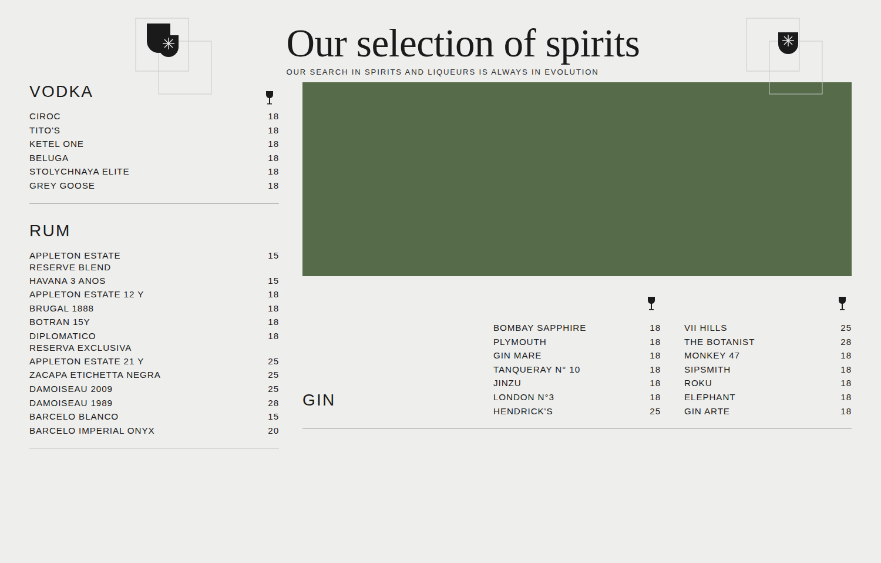Our selection of spirits
Our search in spirits and liqueurs is always in evolution
Vodka
Ciroc 18
Tito's 18
Ketel One 18
Beluga 18
Stolychnaya Elite 18
Grey Goose 18
Rum
Appleton Estate
Reserve Blend 15
Havana 3 Anos 15
Appleton Estate 12 Y 18
Brugal 188818
Botran 15Y 18
Diplomatico
Reserva Exclusiva 18
Appleton Estate 21 Y 25
Zacapa Etichetta Negra 25
Damoiseau 200925
Damoiseau 198928
Barcelo Blanco 15
Barcelo Imperial Onyx 20
Gin
Bombay Sapphire 18
Plymouth 18
Gin Mare 18
Tanqueray N° 1018
Jinzu 18
London N°318
Hendrick's 25
VII Hills 25
The Botanist 28
Monkey 4718
Sipsmith 18
Roku 18
Elephant 18
Gin Arte 18